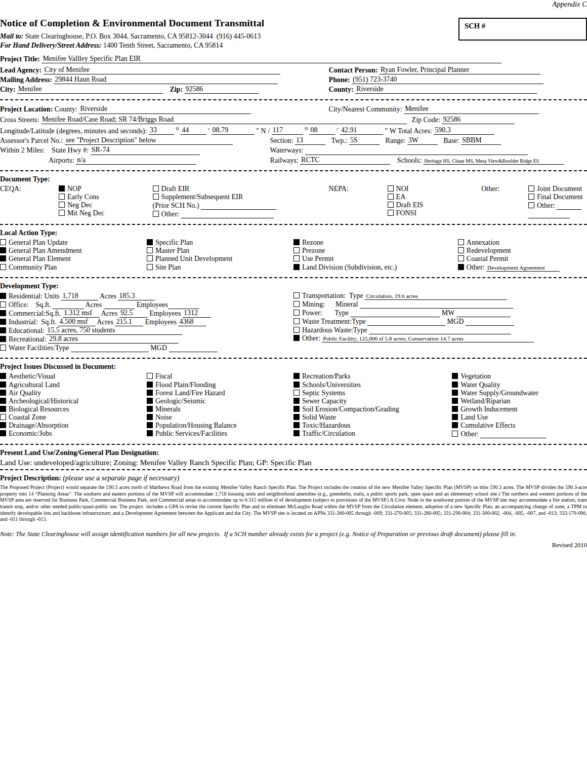Appendix C
Notice of Completion & Environmental Document Transmittal
Mail to: State Clearinghouse, P.O. Box 3044, Sacramento, CA 95812-3044 (916) 445-0613
For Hand Delivery/Street Address: 1400 Tenth Street, Sacramento, CA 95814
SCH #
Project Title: Menifee Vallley Specific Plan EIR
| Lead Agency: City of Menifee | Contact Person: Ryan Fowler, Principal Planner |
| Mailing Address: 29844 Haun Road | Phone: (951) 723-3740 |
| City: Menifee Zip: 92586 | County: Riverside |
| Project Location: County: Riverside | City/Nearest Community: Menifee |
Cross Streets: Menifee Road/Case Road; SR 74/Briggs Road Zip Code: 92586
Longitude/Latitude (degrees, minutes and seconds): 33 o 44 ′ 08.79 ″ N / 117 o 08 ′ 42.91 ″ W Total Acres: 590.3
| Assessor's Parcel No.: see "Project Description" below | Section: 13 Twp.: 5S Range: 3W Base: SBBM |
| Within 2 Miles: State Hwy #: SR-74 | Waterways: |
| Airports: n/a | Railways: RCTC Schools: Heritage HS, Chase MS, Mesa View&Boulder Ridge ES |
Document Type:
| CEQA: | NOP Early Cons Neg Dec Mit Neg Dec | Draft EIR Supplement/Subsequent EIR (Prior SCH No.) Other: | NEPA: | NOI EA Draft EIS FONSI | Other: | Joint Document Final Document Other: |
Local Action Type:
| General Plan Update General Plan Amendment General Plan Element Community Plan | Specific Plan Master Plan Planned Unit Development Site Plan | Rezone Prezone Use Permit Land Division (Subdivision, etc.) | Annexation Redevelopment Coastal Permit Other: Development Agreement |
Development Type:
| Residential: Units 1,718 Acres 185.3 Office: Sq.ft. Acres Employees Commercial:Sq.ft. 1.312 msf Acres 92.5 Employees 1312 Industrial: Sq.ft. 4.500 msf Acres 215.1 Employees 4368 Educational: 15.5 acres, 750 students Recreational: 29.8 acres Water Facilities:Type MGD | Transportation: Type Circulation, 19.6 acres Mining: Mineral Power: Type MW Waste Treatment:Type MGD Hazardous Waste:Type Other: Public Facility, 125,000 sf 5.8 acres; Conservation 14.7 acres |
Project Issues Discussed in Document:
| Aesthetic/Visual Agricultural Land Air Quality Archeological/Historical Biological Resources Coastal Zone Drainage/Absorption Economic/Jobs | Fiscal Flood Plain/Flooding Forest Land/Fire Hazard Geologic/Seismic Minerals Noise Population/Housing Balance Public Services/Facilities | Recreation/Parks Schools/Universities Septic Systems Sewer Capacity Soil Erosion/Compaction/Grading Solid Waste Toxic/Hazardous Traffic/Circulation | Vegetation Water Quality Water Supply/Groundwater Wetland/Riparian Growth Inducement Land Use Cumulative Effects Other: |
Present Land Use/Zoning/General Plan Designation:
Land Use: undeveloped/agriculture; Zoning: Menifee Valley Ranch Specific Plan; GP: Specific Plan
Project Description: (please use a separate page if necessary)
The Proposed Project (Project) would separate the 590.3 acres north of Matthews Road from the existing Menifee Valley Ranch Specific Plan. The Project includes the creation of the new Menifee Valley Specific Plan (MVSP) on tthis 590.3 acres. The MVSP divides the 590.3-acre property into 14 “Planning Areas”. The southern and eastern portions of the MVSP will accommodate 1,718 housing units and neighborhood amenities (e.g., greenbelts, trails, a public sports park, open space and an elementary school site.) The northern and western portions of the MVSP area are reserved for Business Park, Commercial Business Park, and Commercial areas to accommodate up to 6.315 million sf of development (subject to provisions of the MVSP.) A Civic Node in the southwest portion of the MVSP site may accommodate a fire station, train transit stop, and/or other needed public/quasi-public use. The project includes a GPA to revise the current Specific Plan and to eliminate McLauglin Road within the MVSP from the Circulation element; adoption of a new Specific Plan; an accompanying change of zone, a TPM to identify developable lots and backbone infrastructure; and a Development Agreement between the Applicant and the City. The MVSP site is located on APNs 331-260-005 through -009; 331-270-005; 331-280-005; 331-290-004; 331-300-002, -004, -005, -007, and -013; 333-170-006, and -011 through -013.
Note: The State Clearinghouse will assign identification numbers for all new projects. If a SCH number already exists for a project (e.g. Notice of Preparation or previous draft document) please fill in.
Revised 2010